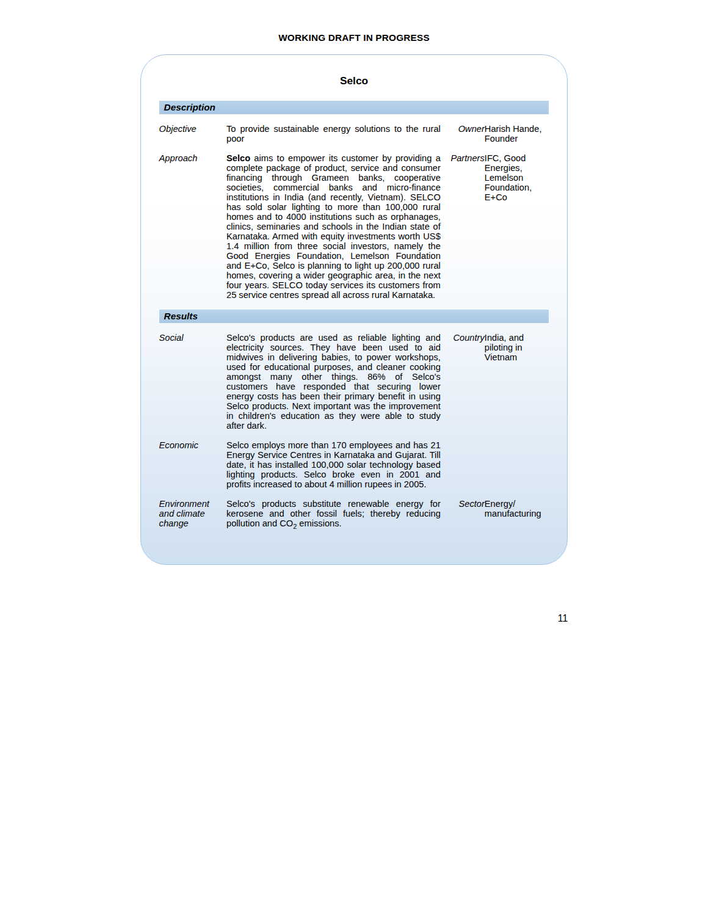WORKING DRAFT IN PROGRESS
Selco
Description
| Objective | To provide sustainable energy solutions to the rural poor | Owner | Harish Hande, Founder |
| Approach | Selco aims to empower its customer by providing a complete package of product, service and consumer financing through Grameen banks, cooperative societies, commercial banks and micro-finance institutions in India (and recently, Vietnam). SELCO has sold solar lighting to more than 100,000 rural homes and to 4000 institutions such as orphanages, clinics, seminaries and schools in the Indian state of Karnataka. Armed with equity investments worth US$ 1.4 million from three social investors, namely the Good Energies Foundation, Lemelson Foundation and E+Co, Selco is planning to light up 200,000 rural homes, covering a wider geographic area, in the next four years. SELCO today services its customers from 25 service centres spread all across rural Karnataka. | Partners | IFC, Good Energies, Lemelson Foundation, E+Co |
Results
| Social | Selco's products are used as reliable lighting and electricity sources. They have been used to aid midwives in delivering babies, to power workshops, used for educational purposes, and cleaner cooking amongst many other things. 86% of Selco's customers have responded that securing lower energy costs has been their primary benefit in using Selco products. Next important was the improvement in children's education as they were able to study after dark. | Country | India, and piloting in Vietnam |
| Economic | Selco employs more than 170 employees and has 21 Energy Service Centres in Karnataka and Gujarat. Till date, it has installed 100,000 solar technology based lighting products. Selco broke even in 2001 and profits increased to about 4 million rupees in 2005. | | |
| Environment and climate change | Selco's products substitute renewable energy for kerosene and other fossil fuels; thereby reducing pollution and CO 2 emissions. | Sector | Energy/ manufacturing |
11